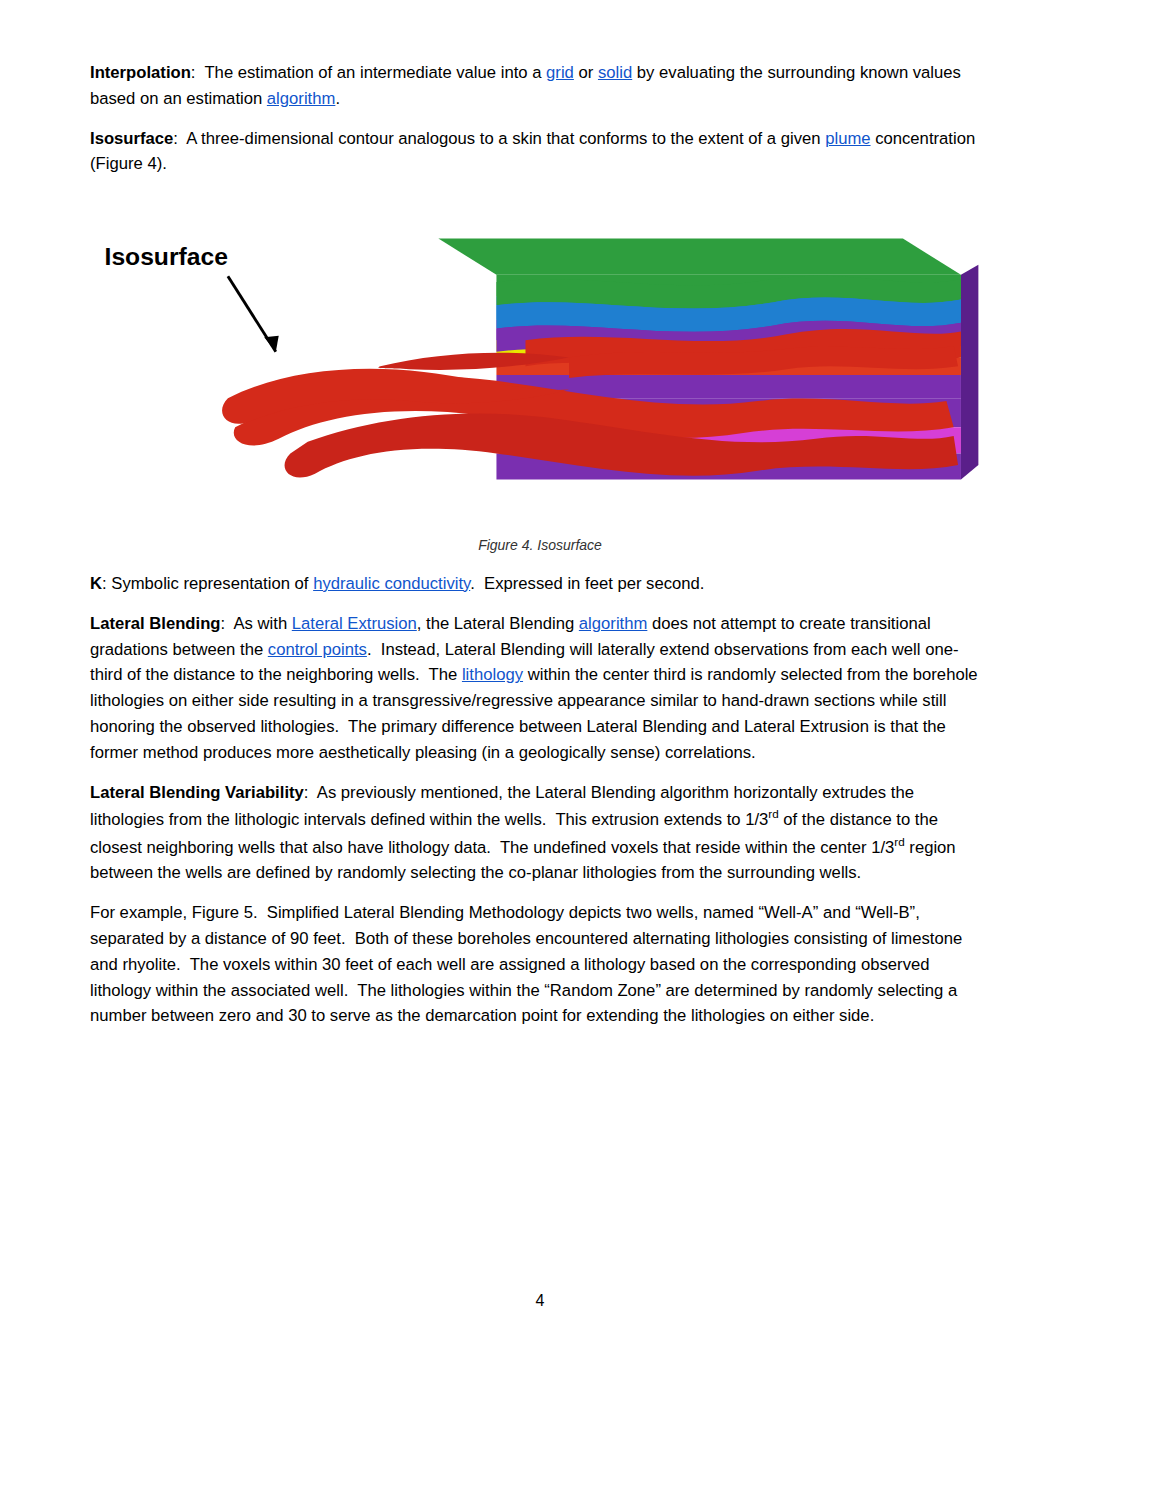Interpolation: The estimation of an intermediate value into a grid or solid by evaluating the surrounding known values based on an estimation algorithm.
Isosurface: A three-dimensional contour analogous to a skin that conforms to the extent of a given plume concentration (Figure 4).
Isosurface
Figure 4. Isosurface
K: Symbolic representation of hydraulic conductivity. Expressed in feet per second.
Lateral Blending: As with Lateral Extrusion, the Lateral Blending algorithm does not attempt to create transitional gradations between the control points. Instead, Lateral Blending will laterally extend observations from each well one-third of the distance to the neighboring wells. The lithology within the center third is randomly selected from the borehole lithologies on either side resulting in a transgressive/regressive appearance similar to hand-drawn sections while still honoring the observed lithologies. The primary difference between Lateral Blending and Lateral Extrusion is that the former method produces more aesthetically pleasing (in a geologically sense) correlations.
Lateral Blending Variability: As previously mentioned, the Lateral Blending algorithm horizontally extrudes the lithologies from the lithologic intervals defined within the wells. This extrusion extends to 1/3rd of the distance to the closest neighboring wells that also have lithology data. The undefined voxels that reside within the center 1/3rd region between the wells are defined by randomly selecting the co-planar lithologies from the surrounding wells.
For example, Figure 5. Simplified Lateral Blending Methodology depicts two wells, named “Well-A” and “Well-B”, separated by a distance of 90 feet. Both of these boreholes encountered alternating lithologies consisting of limestone and rhyolite. The voxels within 30 feet of each well are assigned a lithology based on the corresponding observed lithology within the associated well. The lithologies within the “Random Zone” are determined by randomly selecting a number between zero and 30 to serve as the demarcation point for extending the lithologies on either side.
4